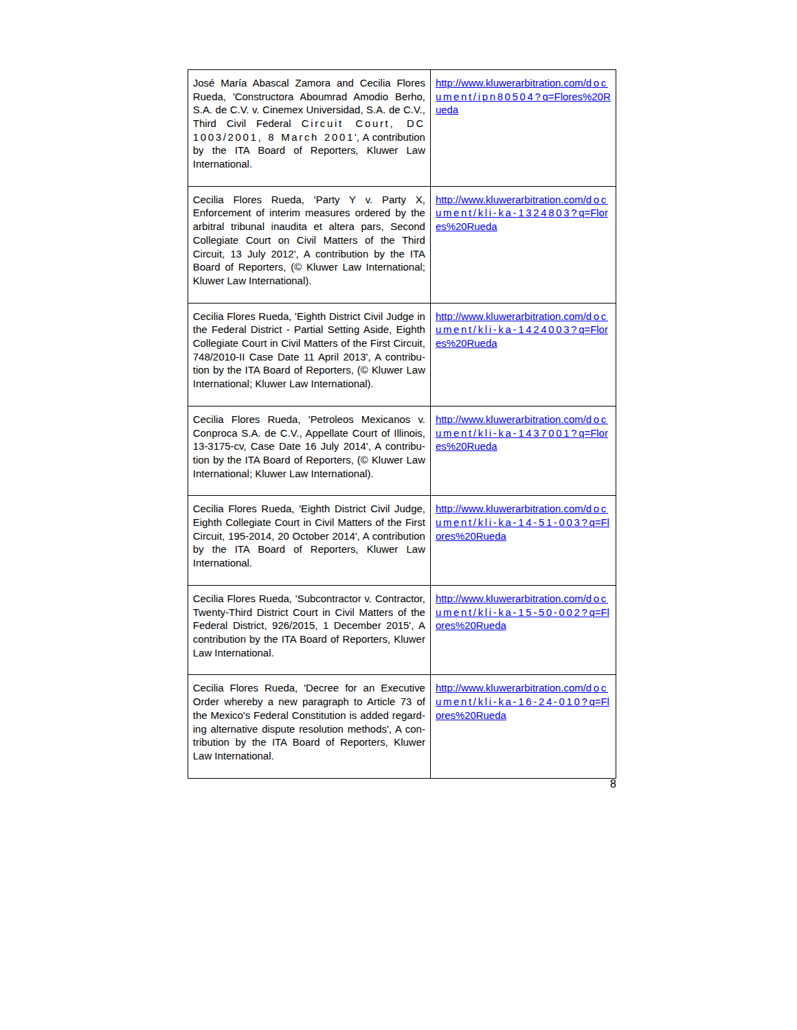| José María Abascal Zamora and Cecilia Flores Rueda, 'Constructora Aboumrad Amodio Berho, S.A. de C.V. v. Cinemex Universidad, S.A. de C.V., Third Civil Federal Circuit Court, DC 1003/2001, 8 March 2001 ', A contribution by the ITA Board of Reporters, Kluwer Law International. | http://www.kluwerarbitration.com/ document/ipn80504? q=Flores%20Rueda |
| Cecilia Flores Rueda, 'Party Y v. Party X, Enforcement of interim measures ordered by the arbitral tribunal inaudita et altera pars, Second Collegiate Court on Civil Matters of the Third Circuit, 13 July 2012', A contribution by the ITA Board of Reporters, (© Kluwer Law International; Kluwer Law International). | http://www.kluwerarbitration.com/ document/kli-ka-1324803? q=Flores%20Rueda |
| Cecilia Flores Rueda, 'Eighth District Civil Judge in the Federal District - Partial Setting Aside, Eighth Collegiate Court in Civil Matters of the First Circuit, 748/2010-II Case Date 11 April 2013', A contribution by the ITA Board of Reporters, (© Kluwer Law International; Kluwer Law International). | http://www.kluwerarbitration.com/ document/kli-ka-1424003? q=Flores%20Rueda |
| Cecilia Flores Rueda, 'Petroleos Mexicanos v. Conproca S.A. de C.V., Appellate Court of Illinois, 13-3175-cv, Case Date 16 July 2014', A contribution by the ITA Board of Reporters, (© Kluwer Law International; Kluwer Law International). | http://www.kluwerarbitration.com/ document/kli-ka-1437001? q=Flores%20Rueda |
| Cecilia Flores Rueda, 'Eighth District Civil Judge, Eighth Collegiate Court in Civil Matters of the First Circuit, 195-2014, 20 October 2014', A contribution by the ITA Board of Reporters, Kluwer Law International. | http://www.kluwerarbitration.com/ document/kli-ka-14-51-003? q=Flores%20Rueda |
| Cecilia Flores Rueda, 'Subcontractor v. Contractor, Twenty-Third District Court in Civil Matters of the Federal District, 926/2015, 1 December 2015', A contribution by the ITA Board of Reporters, Kluwer Law International. | http://www.kluwerarbitration.com/ document/kli-ka-15-50-002? q=Flores%20Rueda |
| Cecilia Flores Rueda, 'Decree for an Executive Order whereby a new paragraph to Article 73 of the Mexico's Federal Constitution is added regarding alternative dispute resolution methods', A contribution by the ITA Board of Reporters, Kluwer Law International. | http://www.kluwerarbitration.com/ document/kli-ka-16-24-010? q=Flores%20Rueda |
8